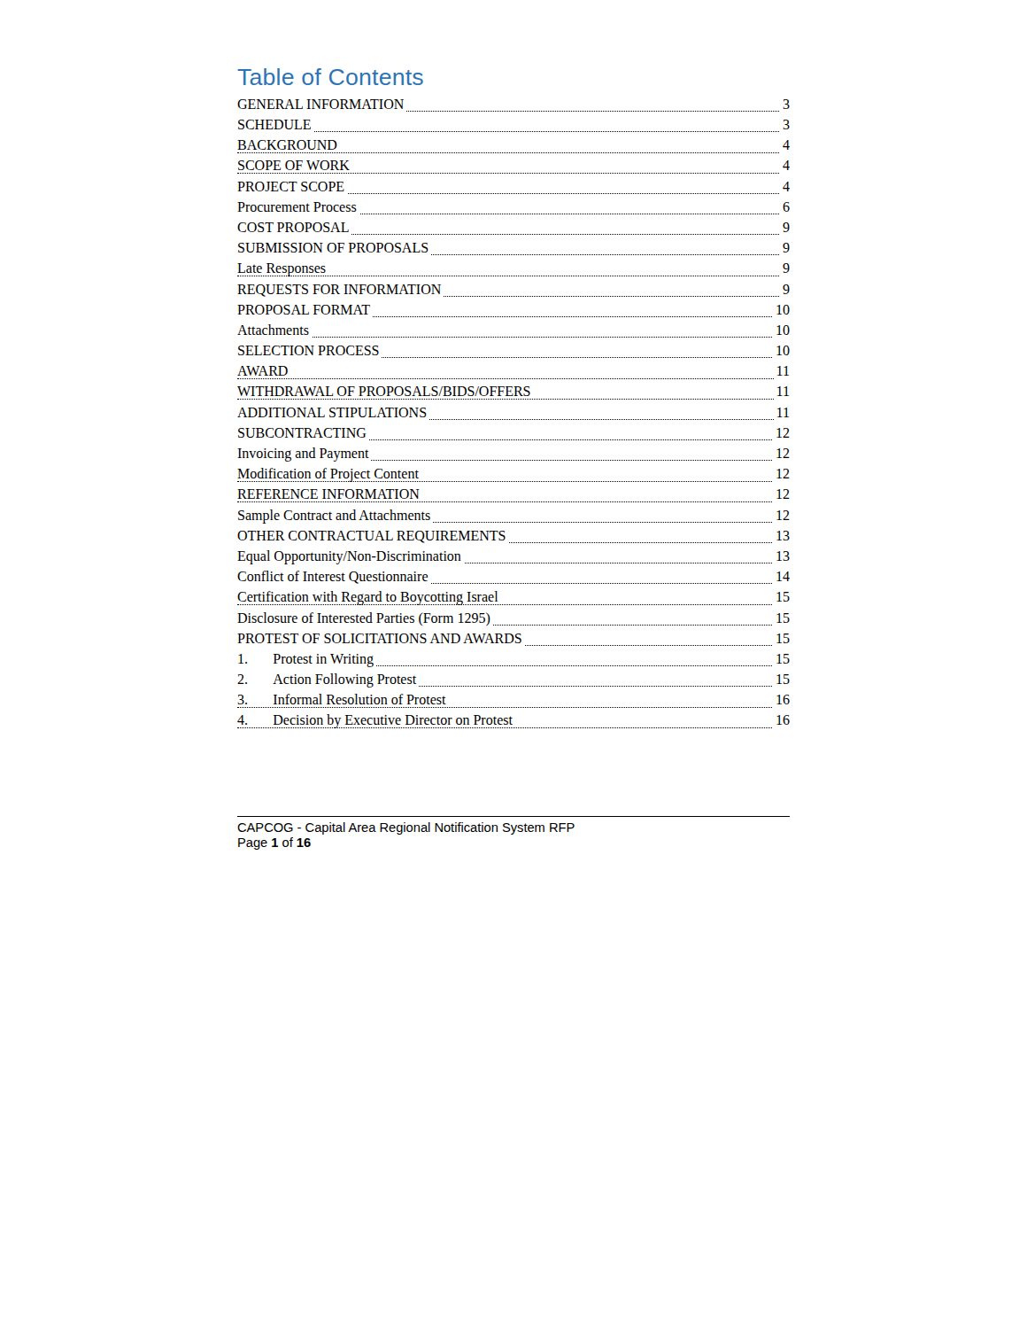Table of Contents
GENERAL INFORMATION 3
SCHEDULE 3
BACKGROUND 4
SCOPE OF WORK 4
PROJECT SCOPE 4
Procurement Process 6
COST PROPOSAL 9
SUBMISSION OF PROPOSALS 9
Late Responses 9
REQUESTS FOR INFORMATION 9
PROPOSAL FORMAT 10
Attachments 10
SELECTION PROCESS 10
AWARD 11
WITHDRAWAL OF PROPOSALS/BIDS/OFFERS 11
ADDITIONAL STIPULATIONS 11
SUBCONTRACTING 12
Invoicing and Payment 12
Modification of Project Content 12
REFERENCE INFORMATION 12
Sample Contract and Attachments 12
OTHER CONTRACTUAL REQUIREMENTS 13
Equal Opportunity/Non-Discrimination 13
Conflict of Interest Questionnaire 14
Certification with Regard to Boycotting Israel 15
Disclosure of Interested Parties (Form 1295) 15
PROTEST OF SOLICITATIONS AND AWARDS 15
1. Protest in Writing 15
2. Action Following Protest 15
3. Informal Resolution of Protest 16
4. Decision by Executive Director on Protest 16
CAPCOG - Capital Area Regional Notification System RFP
Page 1 of 16